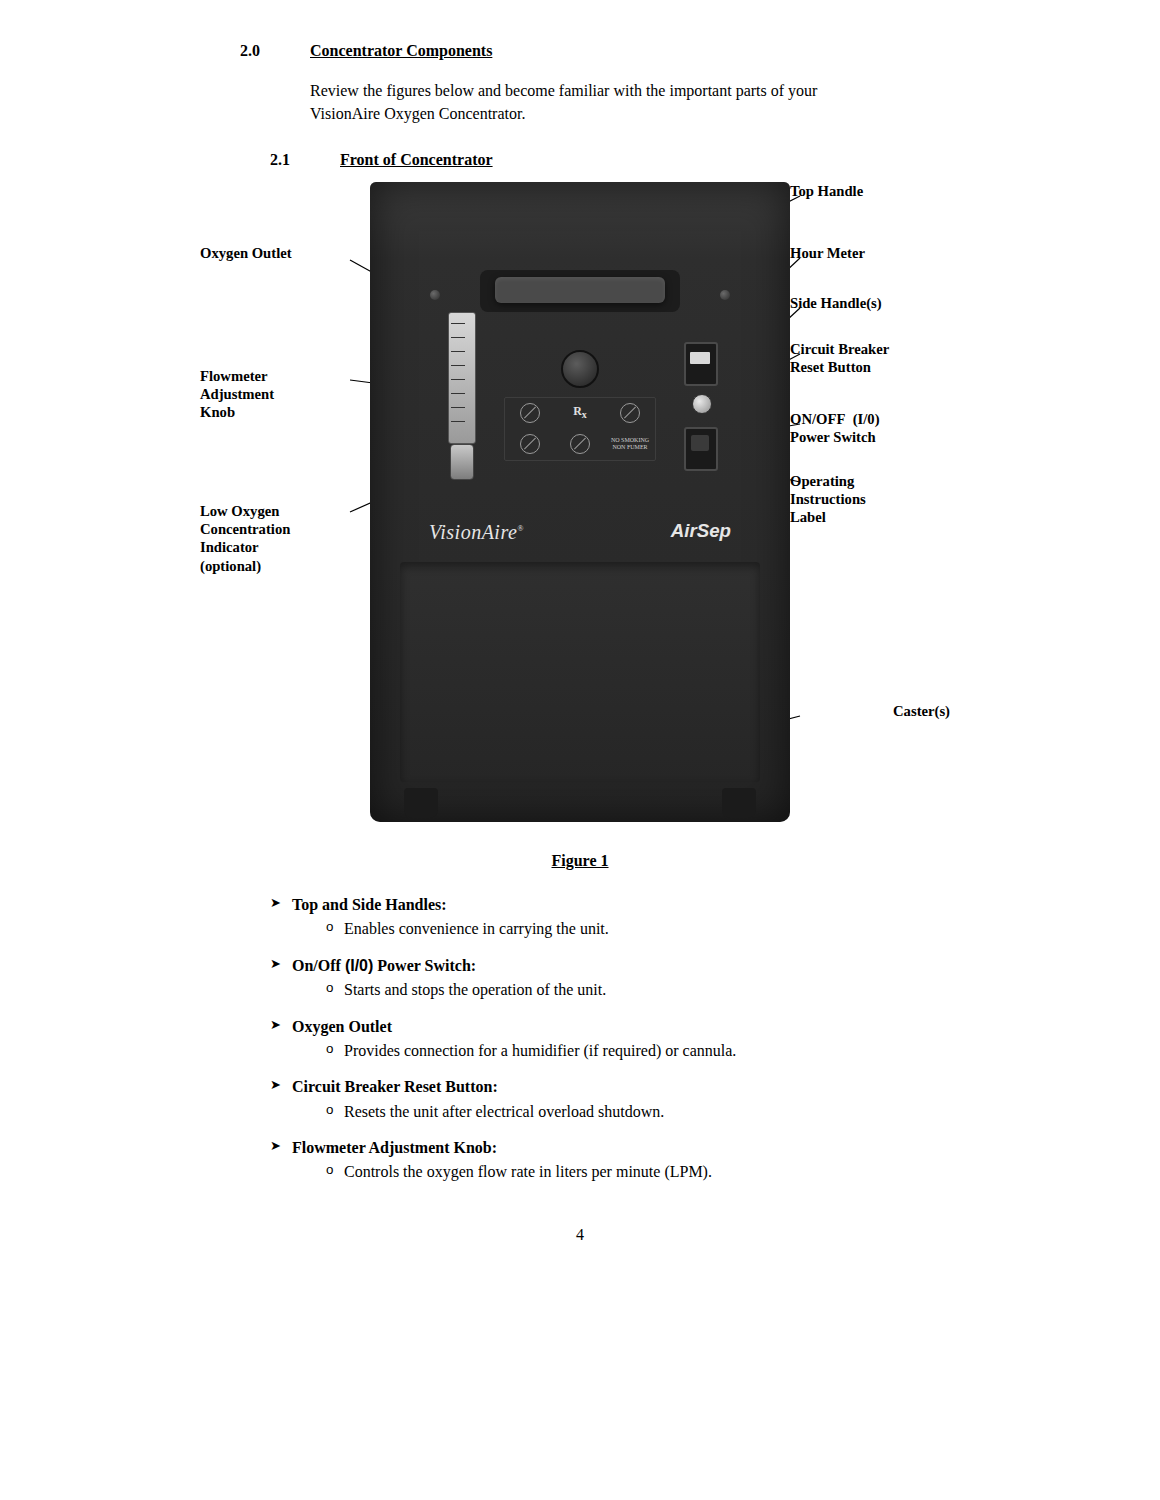2.0
Concentrator Components
Review the figures below and become familiar with the important parts of your VisionAire Oxygen Concentrator.
2.1
Front of Concentrator
Oxygen Outlet
Flowmeter
Adjustment
Knob
Low Oxygen
Concentration
Indicator
(optional)
Top Handle
Hour Meter
Side Handle(s)
Circuit Breaker
Reset Button
ON/OFF (I/0)
Power Switch
Operating
Instructions
Label
Caster(s)
Rx
NO SMOKING
NON FUMER
VisionAire®
AirSep
Figure 1
Top and Side Handles:
Enables convenience in carrying the unit.
On/Off (I/0) Power Switch:
Starts and stops the operation of the unit.
Oxygen Outlet
Provides connection for a humidifier (if required) or cannula.
Circuit Breaker Reset Button:
Resets the unit after electrical overload shutdown.
Flowmeter Adjustment Knob:
Controls the oxygen flow rate in liters per minute (LPM).
4